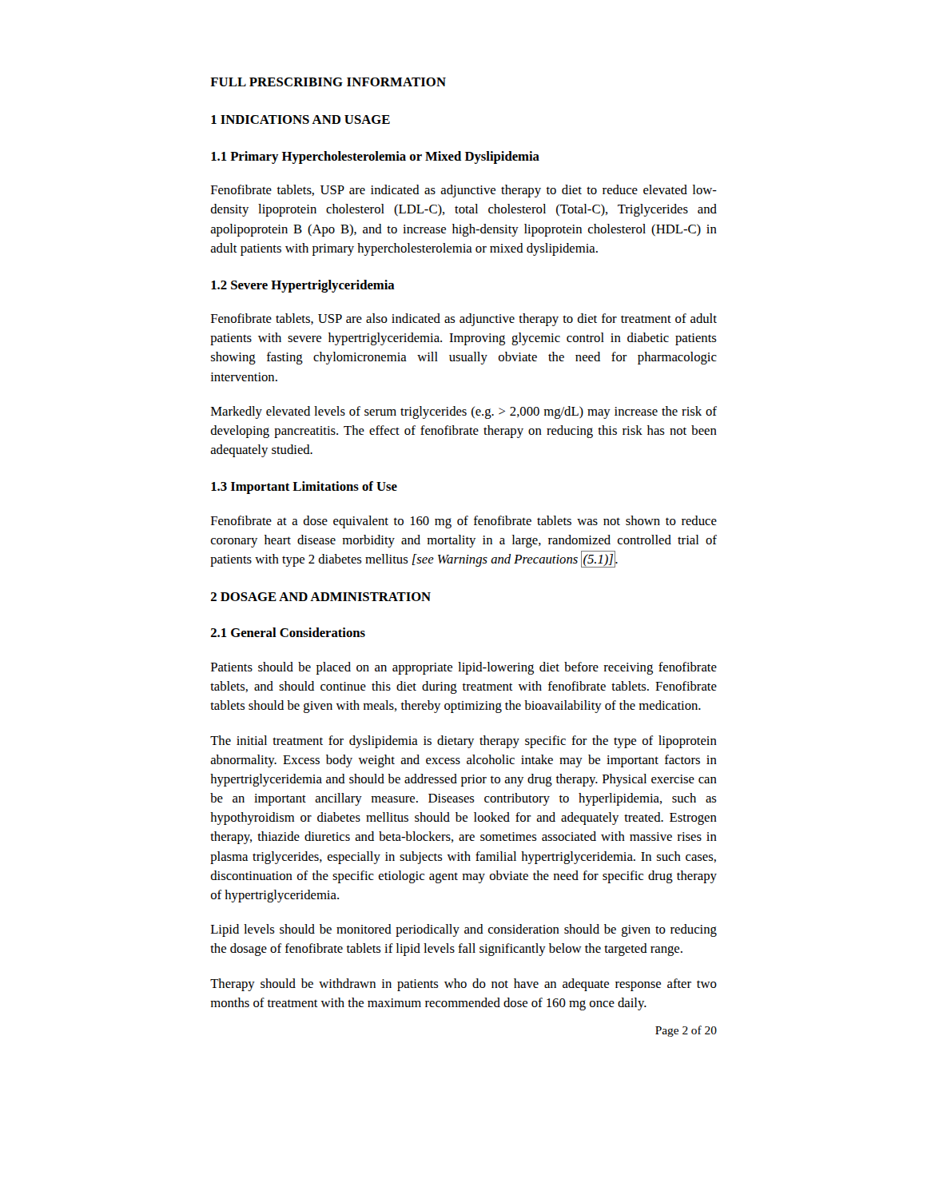FULL PRESCRIBING INFORMATION
1 INDICATIONS AND USAGE
1.1 Primary Hypercholesterolemia or Mixed Dyslipidemia
Fenofibrate tablets, USP are indicated as adjunctive therapy to diet to reduce elevated low-density lipoprotein cholesterol (LDL-C), total cholesterol (Total-C), Triglycerides and apolipoprotein B (Apo B), and to increase high-density lipoprotein cholesterol (HDL-C) in adult patients with primary hypercholesterolemia or mixed dyslipidemia.
1.2 Severe Hypertriglyceridemia
Fenofibrate tablets, USP are also indicated as adjunctive therapy to diet for treatment of adult patients with severe hypertriglyceridemia. Improving glycemic control in diabetic patients showing fasting chylomicronemia will usually obviate the need for pharmacologic intervention.
Markedly elevated levels of serum triglycerides (e.g. > 2,000 mg/dL) may increase the risk of developing pancreatitis. The effect of fenofibrate therapy on reducing this risk has not been adequately studied.
1.3 Important Limitations of Use
Fenofibrate at a dose equivalent to 160 mg of fenofibrate tablets was not shown to reduce coronary heart disease morbidity and mortality in a large, randomized controlled trial of patients with type 2 diabetes mellitus [see Warnings and Precautions (5.1)].
2 DOSAGE AND ADMINISTRATION
2.1 General Considerations
Patients should be placed on an appropriate lipid-lowering diet before receiving fenofibrate tablets, and should continue this diet during treatment with fenofibrate tablets. Fenofibrate tablets should be given with meals, thereby optimizing the bioavailability of the medication.
The initial treatment for dyslipidemia is dietary therapy specific for the type of lipoprotein abnormality. Excess body weight and excess alcoholic intake may be important factors in hypertriglyceridemia and should be addressed prior to any drug therapy. Physical exercise can be an important ancillary measure. Diseases contributory to hyperlipidemia, such as hypothyroidism or diabetes mellitus should be looked for and adequately treated. Estrogen therapy, thiazide diuretics and beta-blockers, are sometimes associated with massive rises in plasma triglycerides, especially in subjects with familial hypertriglyceridemia. In such cases, discontinuation of the specific etiologic agent may obviate the need for specific drug therapy of hypertriglyceridemia.
Lipid levels should be monitored periodically and consideration should be given to reducing the dosage of fenofibrate tablets if lipid levels fall significantly below the targeted range.
Therapy should be withdrawn in patients who do not have an adequate response after two months of treatment with the maximum recommended dose of 160 mg once daily.
Page 2 of 20